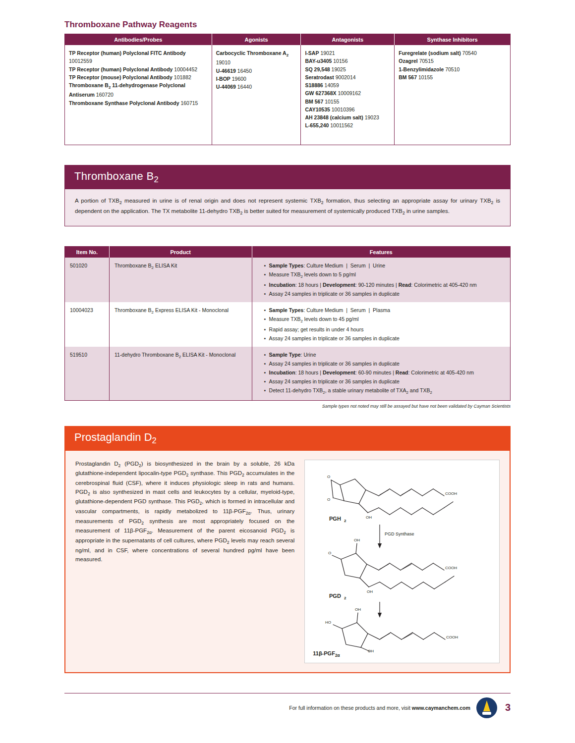Thromboxane Pathway Reagents
| Antibodies/Probes | Agonists | Antagonists | Synthase Inhibitors |
| --- | --- | --- | --- |
| TP Receptor (human) Polyclonal FITC Antibody 10012559 TP Receptor (human) Polyclonal Antibody 10004452 TP Receptor (mouse) Polyclonal Antibody 101882 Thromboxane B 2 11-dehydrogenase Polyclonal Antiserum 160720 Thromboxane Synthase Polyclonal Antibody 160715 | Carbocyclic Thromboxane A 2 19010 U-46619 16450 I-BOP 19600 U-44069 16440 | I-SAP 19021 BAY-u3405 10156 SQ 29,548 19025 Seratrodast 9002014 S18886 14059 GW 627368X 10009162 BM 567 10155 CAY10535 10010396 AH 23848 (calcium salt) 19023 L-655,240 10011562 | Furegrelate (sodium salt) 70540 Ozagrel 70515 1-Benzylimidazole 70510 BM 567 10155 |
Thromboxane B2
A portion of TXB2 measured in urine is of renal origin and does not represent systemic TXB2 formation, thus selecting an appropriate assay for urinary TXB2 is dependent on the application. The TX metabolite 11-dehydro TXB2 is better suited for measurement of systemically produced TXB2 in urine samples.
| Item No. | Product | Features |
| --- | --- | --- |
| 501020 | Thromboxane B 2 ELISA Kit | Sample Types : Culture Medium / Serum / Urine Measure TXB 2 levels down to 5 pg/ml Incubation : 18 hours / Development : 90-120 minutes / Read : Colorimetric at 405-420 nm Assay 24 samples in triplicate or 36 samples in duplicate |
| 10004023 | Thromboxane B 2 Express ELISA Kit - Monoclonal | Sample Types : Culture Medium / Serum / Plasma Measure TXB 2 levels down to 45 pg/ml Rapid assay; get results in under 4 hours Assay 24 samples in triplicate or 36 samples in duplicate |
| 519510 | 11-dehydro Thromboxane B 2 ELISA Kit - Monoclonal | Sample Type : Urine Assay 24 samples in triplicate or 36 samples in duplicate Incubation : 18 hours / Development : 60-90 minutes / Read : Colorimetric at 405-420 nm Assay 24 samples in triplicate or 36 samples in duplicate Detect 11-dehydro TXB 2 , a stable urinary metabolite of TXA 2 and TXB 2 |
Sample types not noted may still be assayed but have not been validated by Cayman Scientists
Prostaglandin D2
Prostaglandin D2 (PGD2) is biosynthesized in the brain by a soluble, 26 kDa glutathione-independent lipocalin-type PGD2 synthase. This PGD2 accumulates in the cerebrospinal fluid (CSF), where it induces physiologic sleep in rats and humans. PGD2 is also synthesized in mast cells and leukocytes by a cellular, myeloid-type, glutathione-dependent PGD synthase. This PGD2, which is formed in intracellular and vascular compartments, is rapidly metabolized to 11β-PGF2α. Thus, urinary measurements of PGD2 synthesis are most appropriately focused on the measurement of 11β-PGF2α. Measurement of the parent eicosanoid PGD2 is appropriate in the supernatants of cell cultures, where PGD2 levels may reach several ng/ml, and in CSF, where concentrations of several hundred pg/ml have been measured.
O O COOH OH PGH 2 PGD Synthase O OH COOH OH PGD 2 HO OH COOH OH
11β-PGF2α
For full information on these products and more, visit www.caymanchem.com 3